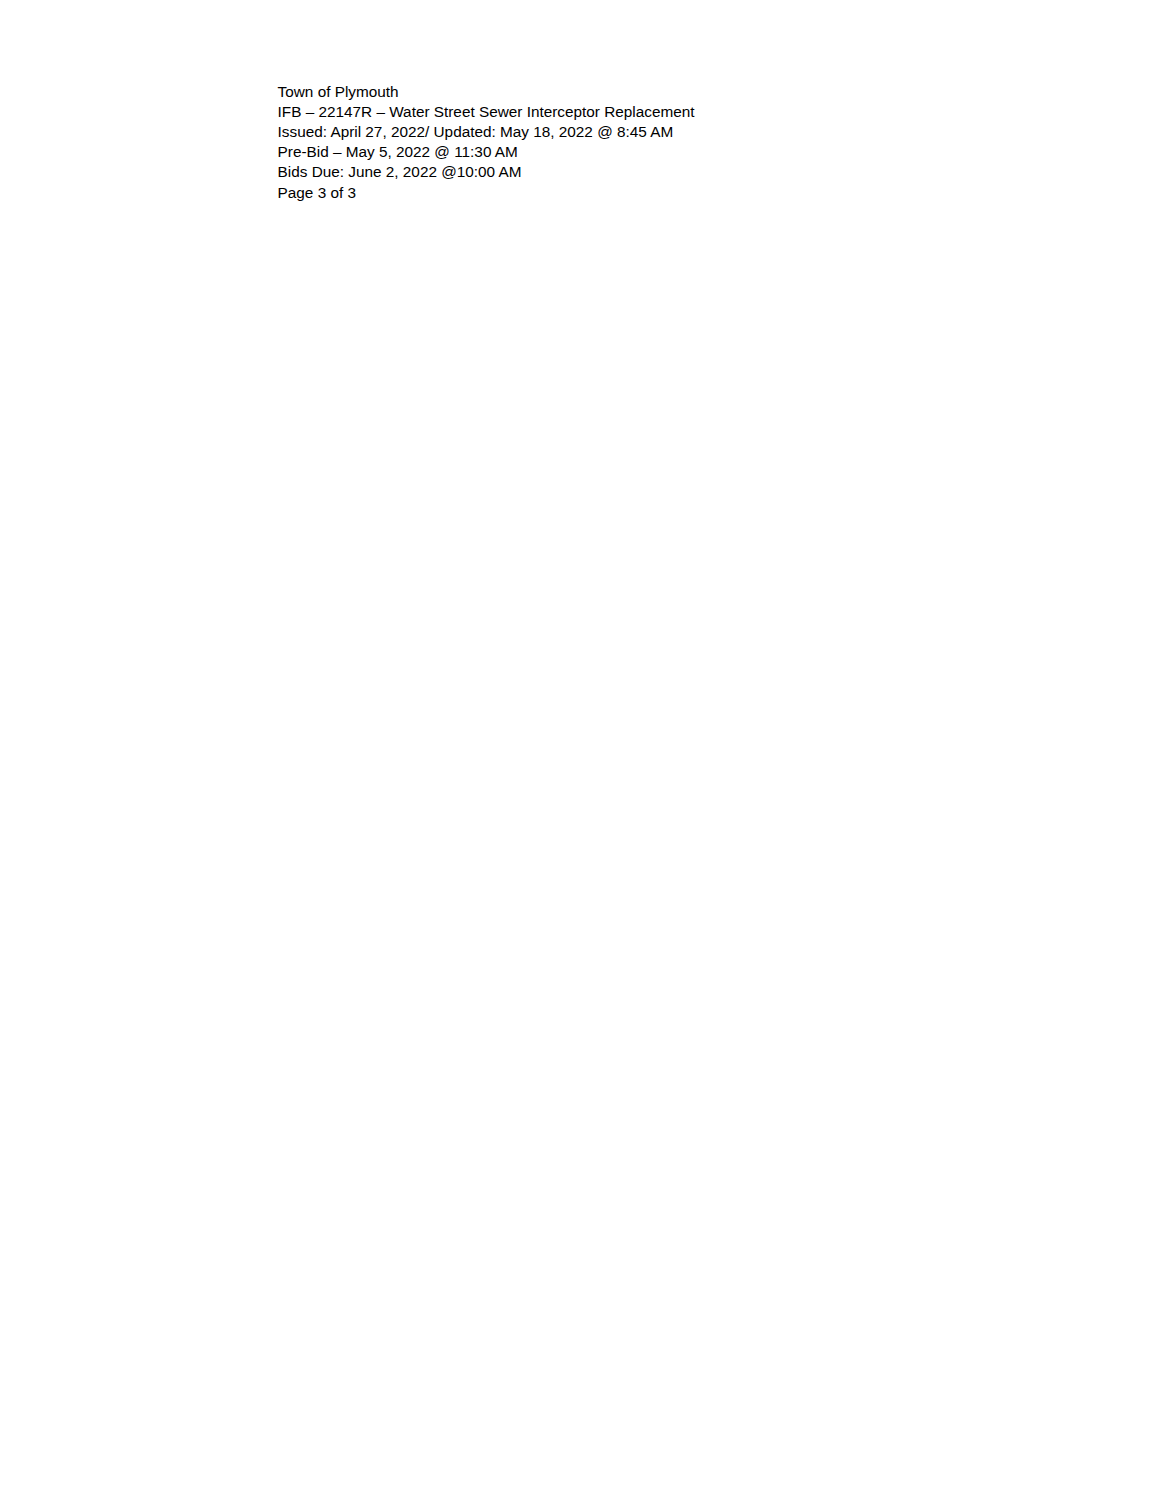Town of Plymouth
IFB – 22147R – Water Street Sewer Interceptor Replacement
Issued: April 27, 2022/ Updated: May 18, 2022 @ 8:45 AM
Pre-Bid – May 5, 2022 @ 11:30 AM
Bids Due: June 2, 2022 @10:00 AM
Page 3 of 3